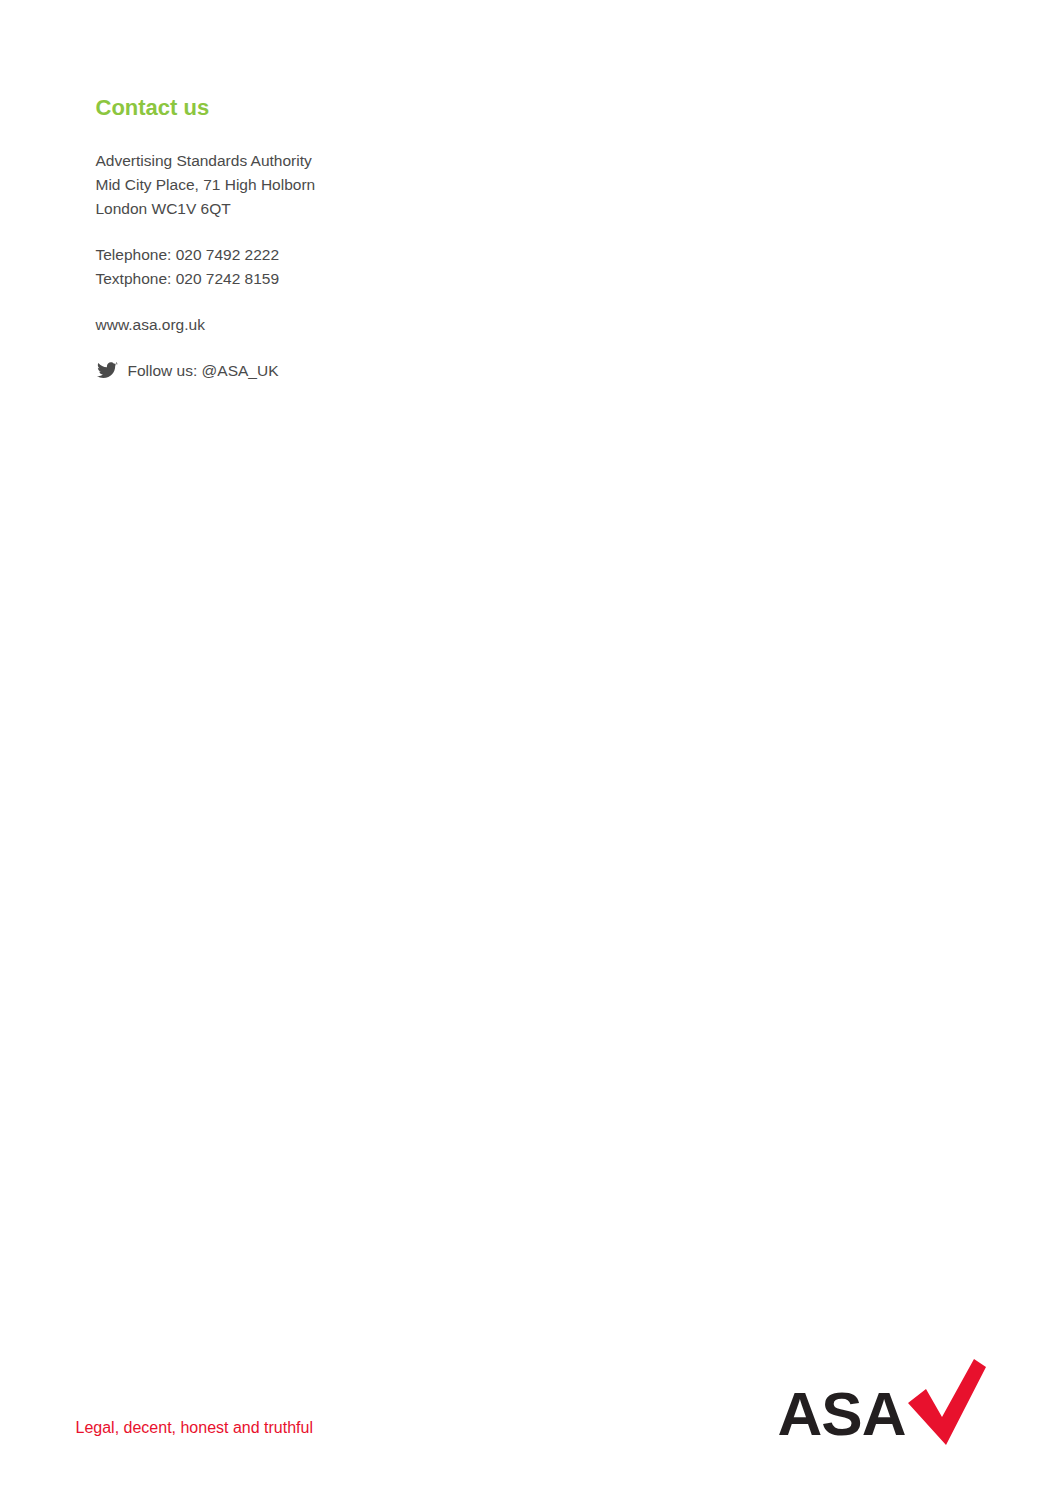Contact us
Advertising Standards Authority
Mid City Place, 71 High Holborn
London WC1V 6QT
Telephone: 020 7492 2222
Textphone: 020 7242 8159
www.asa.org.uk
Follow us: @ASA_UK
Legal, decent, honest and truthful
ASA